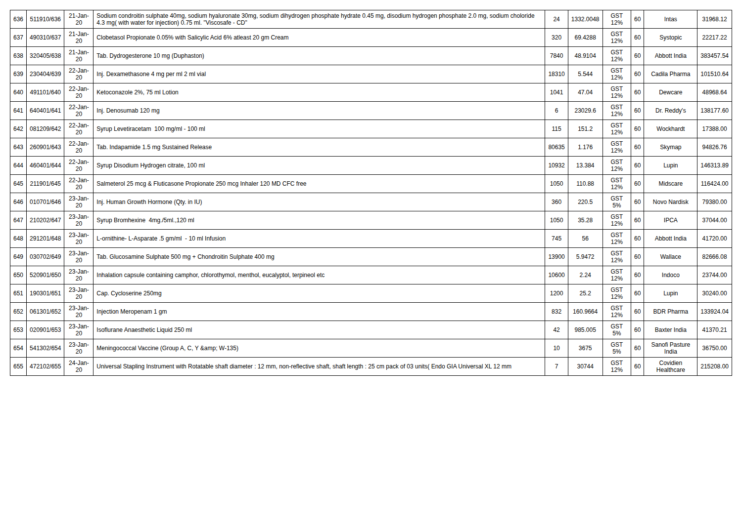| 636 | 511910/636 | 21-Jan-20 | Sodium condroitin sulphate 40mg, sodium hyaluronate 30mg, sodium dihydrogen phosphate hydrate 0.45 mg, disodium hydrogen phosphate 2.0 mg, sodium choloride 4.3 mg( with water for injection) 0.75 ml. "Viscosafe - CD" | 24 | 1332.0048 | GST 12% | 60 | Intas | 31968.12 |
| 637 | 490310/637 | 21-Jan-20 | Clobetasol Propionate 0.05% with Salicylic Acid 6% atleast 20 gm Cream | 320 | 69.4288 | GST 12% | 60 | Systopic | 22217.22 |
| 638 | 320405/638 | 21-Jan-20 | Tab. Dydrogesterone 10 mg (Duphaston) | 7840 | 48.9104 | GST 12% | 60 | Abbott India | 383457.54 |
| 639 | 230404/639 | 22-Jan-20 | Inj. Dexamethasone 4 mg per ml 2 ml vial | 18310 | 5.544 | GST 12% | 60 | Cadila Pharma | 101510.64 |
| 640 | 491101/640 | 22-Jan-20 | Ketoconazole 2%, 75 ml Lotion | 1041 | 47.04 | GST 12% | 60 | Dewcare | 48968.64 |
| 641 | 640401/641 | 22-Jan-20 | Inj. Denosumab 120 mg | 6 | 23029.6 | GST 12% | 60 | Dr. Reddy's | 138177.60 |
| 642 | 081209/642 | 22-Jan-20 | Syrup Levetiracetam 100 mg/ml - 100 ml | 115 | 151.2 | GST 12% | 60 | Wockhardt | 17388.00 |
| 643 | 260901/643 | 22-Jan-20 | Tab. Indapamide 1.5 mg Sustained Release | 80635 | 1.176 | GST 12% | 60 | Skymap | 94826.76 |
| 644 | 460401/644 | 22-Jan-20 | Syrup Disodium Hydrogen citrate, 100 ml | 10932 | 13.384 | GST 12% | 60 | Lupin | 146313.89 |
| 645 | 211901/645 | 22-Jan-20 | Salmeterol 25 mcg & Fluticasone Propionate 250 mcg Inhaler 120 MD CFC free | 1050 | 110.88 | GST 12% | 60 | Midscare | 116424.00 |
| 646 | 010701/646 | 23-Jan-20 | Inj. Human Growth Hormone (Qty. in IU) | 360 | 220.5 | GST 5% | 60 | Novo Nardisk | 79380.00 |
| 647 | 210202/647 | 23-Jan-20 | Syrup Bromhexine 4mg./5ml.,120 ml | 1050 | 35.28 | GST 12% | 60 | IPCA | 37044.00 |
| 648 | 291201/648 | 23-Jan-20 | L-ornithine- L-Asparate .5 gm/ml - 10 ml Infusion | 745 | 56 | GST 12% | 60 | Abbott India | 41720.00 |
| 649 | 030702/649 | 23-Jan-20 | Tab. Glucosamine Sulphate 500 mg + Chondroitin Sulphate 400 mg | 13900 | 5.9472 | GST 12% | 60 | Wallace | 82666.08 |
| 650 | 520901/650 | 23-Jan-20 | Inhalation capsule containing camphor, chlorothymol, menthol, eucalyptol, terpineol etc | 10600 | 2.24 | GST 12% | 60 | Indoco | 23744.00 |
| 651 | 190301/651 | 23-Jan-20 | Cap. Cycloserine 250mg | 1200 | 25.2 | GST 12% | 60 | Lupin | 30240.00 |
| 652 | 061301/652 | 23-Jan-20 | Injection Meropenam 1 gm | 832 | 160.9664 | GST 12% | 60 | BDR Pharma | 133924.04 |
| 653 | 020901/653 | 23-Jan-20 | Isoflurane Anaesthetic Liquid 250 ml | 42 | 985.005 | GST 5% | 60 | Baxter India | 41370.21 |
| 654 | 541302/654 | 23-Jan-20 | Meningococcal Vaccine (Group A, C, Y &amp; W-135) | 10 | 3675 | GST 5% | 60 | Sanofi Pasture India | 36750.00 |
| 655 | 472102/655 | 24-Jan-20 | Universal Stapling Instrument with Rotatable shaft diameter : 12 mm, non-reflective shaft, shaft length : 25 cm pack of 03 units( Endo GIA Universal XL 12 mm | 7 | 30744 | GST 12% | 60 | Covidien Healthcare | 215208.00 |